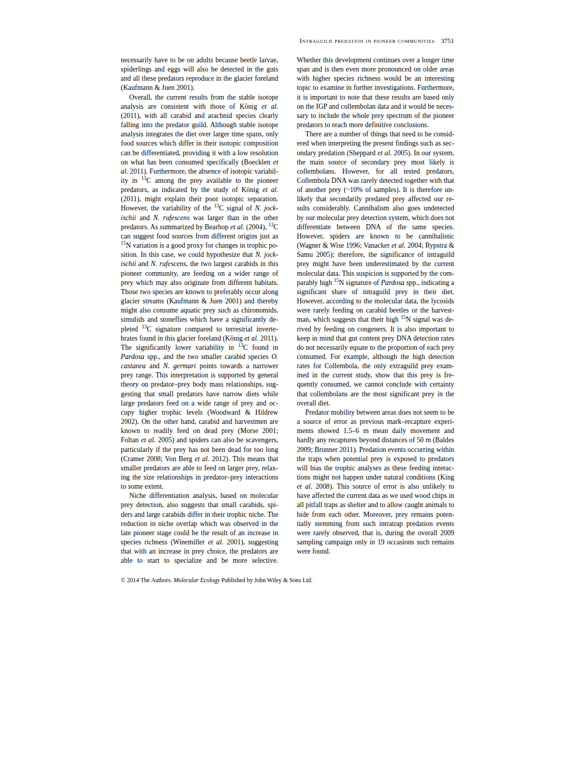Intraguild predation in pioneer communities 3751
necessarily have to be on adults because beetle larvae, spiderlings and eggs will also be detected in the guts and all these predators reproduce in the glacier foreland (Kaufmann & Juen 2001).
Overall, the current results from the stable isotope analysis are consistent with those of König et al. (2011), with all carabid and arachnid species clearly falling into the predator guild. Although stable isotope analysis integrates the diet over larger time spans, only food sources which differ in their isotopic composition can be differentiated, providing it with a low resolution on what has been consumed specifically (Boecklen et al. 2011). Furthermore, the absence of isotopic variability in 13C among the prey available to the pioneer predators, as indicated by the study of König et al. (2011), might explain their poor isotopic separation. However, the variability of the 13C signal of N. jockischii and N. rufescens was larger than in the other predators. As summarized by Bearhop et al. (2004), 13C can suggest food sources from different origins just as 15N variation is a good proxy for changes in trophic position. In this case, we could hypothesize that N. jockischii and N. rufescens, the two largest carabids in this pioneer community, are feeding on a wider range of prey which may also originate from different habitats. Those two species are known to preferably occur along glacier streams (Kaufmann & Juen 2001) and thereby might also consume aquatic prey such as chironomids, simulids and stoneflies which have a significantly depleted 13C signature compared to terrestrial invertebrates found in this glacier foreland (König et al. 2011). The significantly lower variability in 13C found in Pardosa spp., and the two smaller carabid species O. castanea and N. germari points towards a narrower prey range. This interpretation is supported by general theory on predator–prey body mass relationships, suggesting that small predators have narrow diets while large predators feed on a wide range of prey and occupy higher trophic levels (Woodward & Hildrew 2002). On the other hand, carabid and harvestmen are known to readily feed on dead prey (Morse 2001; Foltan et al. 2005) and spiders can also be scavengers, particularly if the prey has not been dead for too long (Cramer 2008; Von Berg et al. 2012). This means that smaller predators are able to feed on larger prey, relaxing the size relationships in predator–prey interactions to some extent.
Niche differentiation analysis, based on molecular prey detection, also suggests that small carabids, spiders and large carabids differ in their trophic niche. The reduction in niche overlap which was observed in the late pioneer stage could be the result of an increase in species richness (Winemiller et al. 2001), suggesting that with an increase in prey choice, the predators are able to start to specialize and be more selective. Whether this development continues over a longer time span and is then even more pronounced on older areas with higher species richness would be an interesting topic to examine in further investigations. Furthermore, it is important to note that these results are based only on the IGP and collembolan data and it would be necessary to include the whole prey spectrum of the pioneer predators to reach more definitive conclusions.
There are a number of things that need to be considered when interpreting the present findings such as secondary predation (Sheppard et al. 2005). In our system, the main source of secondary prey most likely is collembolans. However, for all tested predators, Collembola DNA was rarely detected together with that of another prey (~10% of samples). It is therefore unlikely that secondarily predated prey affected our results considerably. Cannibalism also goes undetected by our molecular prey detection system, which does not differentiate between DNA of the same species. However, spiders are known to be cannibalistic (Wagner & Wise 1996; Vanacker et al. 2004; Rypstra & Samu 2005); therefore, the significance of intraguild prey might have been underestimated by the current molecular data. This suspicion is supported by the comparably high 15N signature of Pardosa spp., indicating a significant share of intraguild prey in their diet. However, according to the molecular data, the lycosids were rarely feeding on carabid beetles or the harvestman, which suggests that their high 15N signal was derived by feeding on congeners. It is also important to keep in mind that gut content prey DNA detection rates do not necessarily equate to the proportion of each prey consumed. For example, although the high detection rates for Collembola, the only extraguild prey examined in the current study, show that this prey is frequently consumed, we cannot conclude with certainty that collembolans are the most significant prey in the overall diet.
Predator mobility between areas does not seem to be a source of error as previous mark–recapture experiments showed 1.5–6 m mean daily movement and hardly any recaptures beyond distances of 50 m (Baldes 2009; Brunner 2011). Predation events occurring within the traps when potential prey is exposed to predators will bias the trophic analyses as these feeding interactions might not happen under natural conditions (King et al. 2008). This source of error is also unlikely to have affected the current data as we used wood chips in all pitfall traps as shelter and to allow caught animals to hide from each other. Moreover, prey remains potentially stemming from such intratrap predation events were rarely observed, that is, during the overall 2009 sampling campaign only in 19 occasions such remains were found.
© 2014 The Authors. Molecular Ecology Published by John Wiley & Sons Ltd.